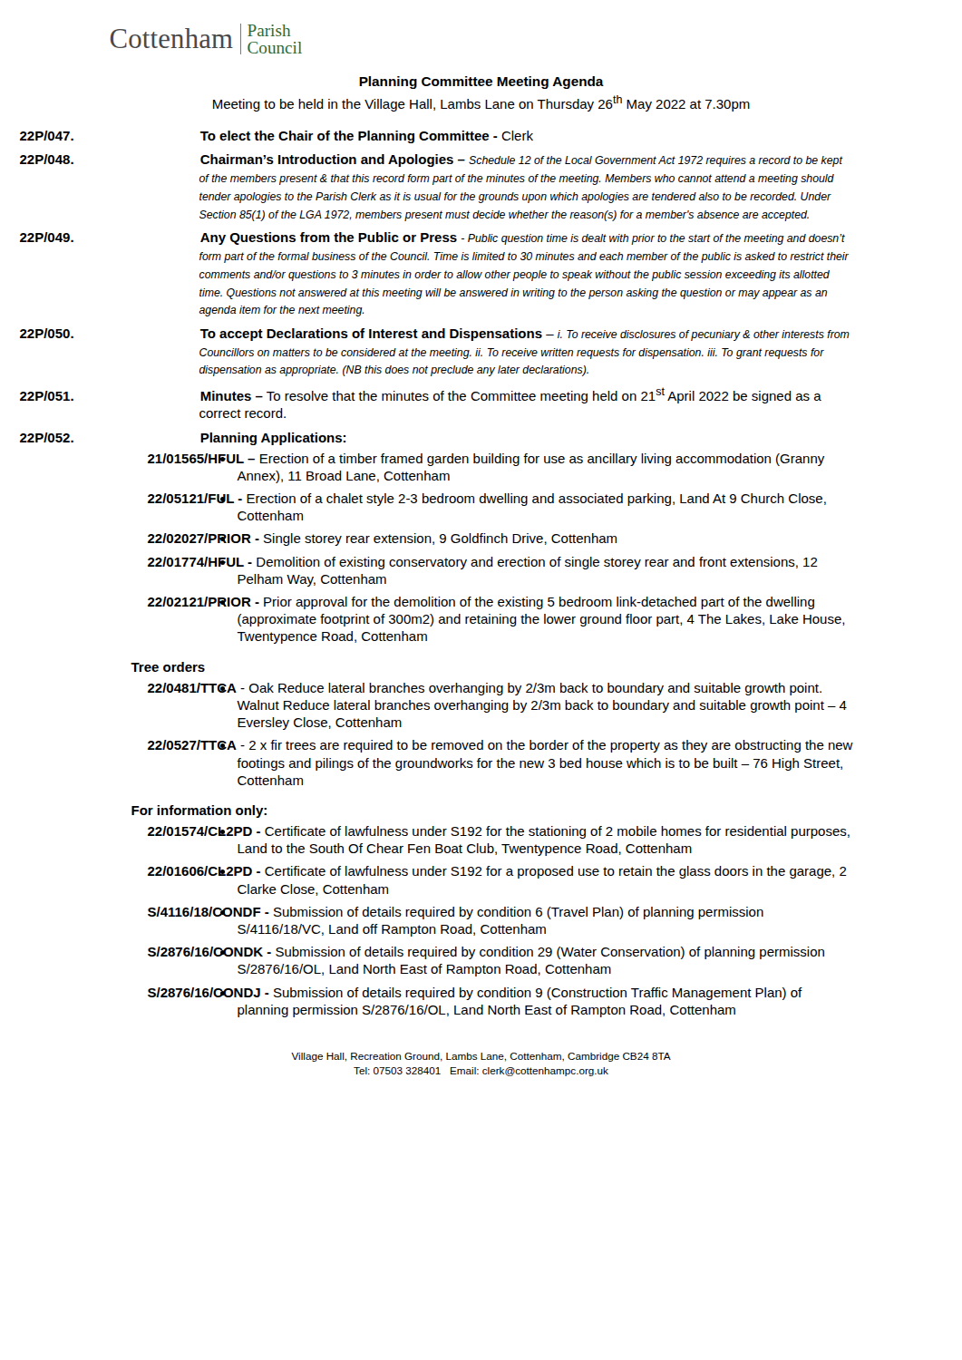Cottenham Parish Council
Planning Committee Meeting Agenda
Meeting to be held in the Village Hall, Lambs Lane on Thursday 26th May 2022 at 7.30pm
22P/047. To elect the Chair of the Planning Committee - Clerk
22P/048. Chairman’s Introduction and Apologies – Schedule 12 of the Local Government Act 1972 requires a record to be kept of the members present & that this record form part of the minutes of the meeting. Members who cannot attend a meeting should tender apologies to the Parish Clerk as it is usual for the grounds upon which apologies are tendered also to be recorded. Under Section 85(1) of the LGA 1972, members present must decide whether the reason(s) for a member's absence are accepted.
22P/049. Any Questions from the Public or Press - Public question time is dealt with prior to the start of the meeting and doesn’t form part of the formal business of the Council. Time is limited to 30 minutes and each member of the public is asked to restrict their comments and/or questions to 3 minutes in order to allow other people to speak without the public session exceeding its allotted time. Questions not answered at this meeting will be answered in writing to the person asking the question or may appear as an agenda item for the next meeting.
22P/050. To accept Declarations of Interest and Dispensations – i. To receive disclosures of pecuniary & other interests from Councillors on matters to be considered at the meeting. ii. To receive written requests for dispensation. iii. To grant requests for dispensation as appropriate. (NB this does not preclude any later declarations).
22P/051. Minutes – To resolve that the minutes of the Committee meeting held on 21st April 2022 be signed as a correct record.
22P/052. Planning Applications:
21/01565/HFUL – Erection of a timber framed garden building for use as ancillary living accommodation (Granny Annex), 11 Broad Lane, Cottenham
22/05121/FUL - Erection of a chalet style 2-3 bedroom dwelling and associated parking, Land At 9 Church Close, Cottenham
22/02027/PRIOR - Single storey rear extension, 9 Goldfinch Drive, Cottenham
22/01774/HFUL - Demolition of existing conservatory and erection of single storey rear and front extensions, 12 Pelham Way, Cottenham
22/02121/PRIOR - Prior approval for the demolition of the existing 5 bedroom link-detached part of the dwelling (approximate footprint of 300m2) and retaining the lower ground floor part, 4 The Lakes, Lake House, Twentypence Road, Cottenham
Tree orders
22/0481/TTCA - Oak Reduce lateral branches overhanging by 2/3m back to boundary and suitable growth point. Walnut Reduce lateral branches overhanging by 2/3m back to boundary and suitable growth point – 4 Eversley Close, Cottenham
22/0527/TTCA - 2 x fir trees are required to be removed on the border of the property as they are obstructing the new footings and pilings of the groundworks for the new 3 bed house which is to be built – 76 High Street, Cottenham
For information only:
22/01574/CL2PD - Certificate of lawfulness under S192 for the stationing of 2 mobile homes for residential purposes, Land to the South Of Chear Fen Boat Club, Twentypence Road, Cottenham
22/01606/CL2PD - Certificate of lawfulness under S192 for a proposed use to retain the glass doors in the garage, 2 Clarke Close, Cottenham
S/4116/18/CONDF - Submission of details required by condition 6 (Travel Plan) of planning permission S/4116/18/VC, Land off Rampton Road, Cottenham
S/2876/16/CONDK - Submission of details required by condition 29 (Water Conservation) of planning permission S/2876/16/OL, Land North East of Rampton Road, Cottenham
S/2876/16/CONDJ - Submission of details required by condition 9 (Construction Traffic Management Plan) of planning permission S/2876/16/OL, Land North East of Rampton Road, Cottenham
Village Hall, Recreation Ground, Lambs Lane, Cottenham, Cambridge CB24 8TA
Tel: 07503 328401 Email: clerk@cottenhampc.org.uk